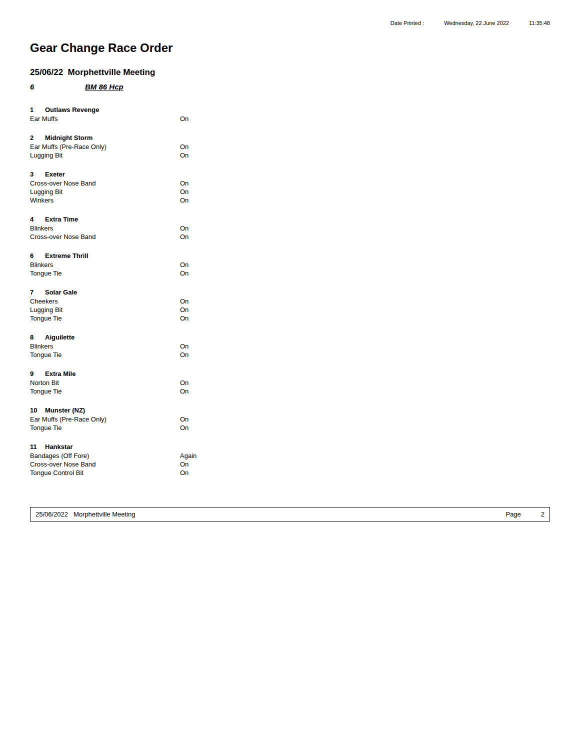Date Printed :Wednesday, 22 June 202211:35:48
Gear Change Race Order
25/06/22 Morphettville Meeting
6 BM 86 Hcp
1 Outlaws Revenge
| Ear Muffs | On |
2 Midnight Storm
| Ear Muffs (Pre-Race Only) | On |
| Lugging Bit | On |
3 Exeter
| Cross-over Nose Band | On |
| Lugging Bit | On |
| Winkers | On |
4 Extra Time
| Blinkers | On |
| Cross-over Nose Band | On |
6 Extreme Thrill
| Blinkers | On |
| Tongue Tie | On |
7 Solar Gale
| Cheekers | On |
| Lugging Bit | On |
| Tongue Tie | On |
8 Aiguilette
| Blinkers | On |
| Tongue Tie | On |
9 Extra Mile
| Norton Bit | On |
| Tongue Tie | On |
10 Munster (NZ)
| Ear Muffs (Pre-Race Only) | On |
| Tongue Tie | On |
11 Hankstar
| Bandages (Off Fore) | Again |
| Cross-over Nose Band | On |
| Tongue Control Bit | On |
25/06/2022 Morphettville Meeting
Page2